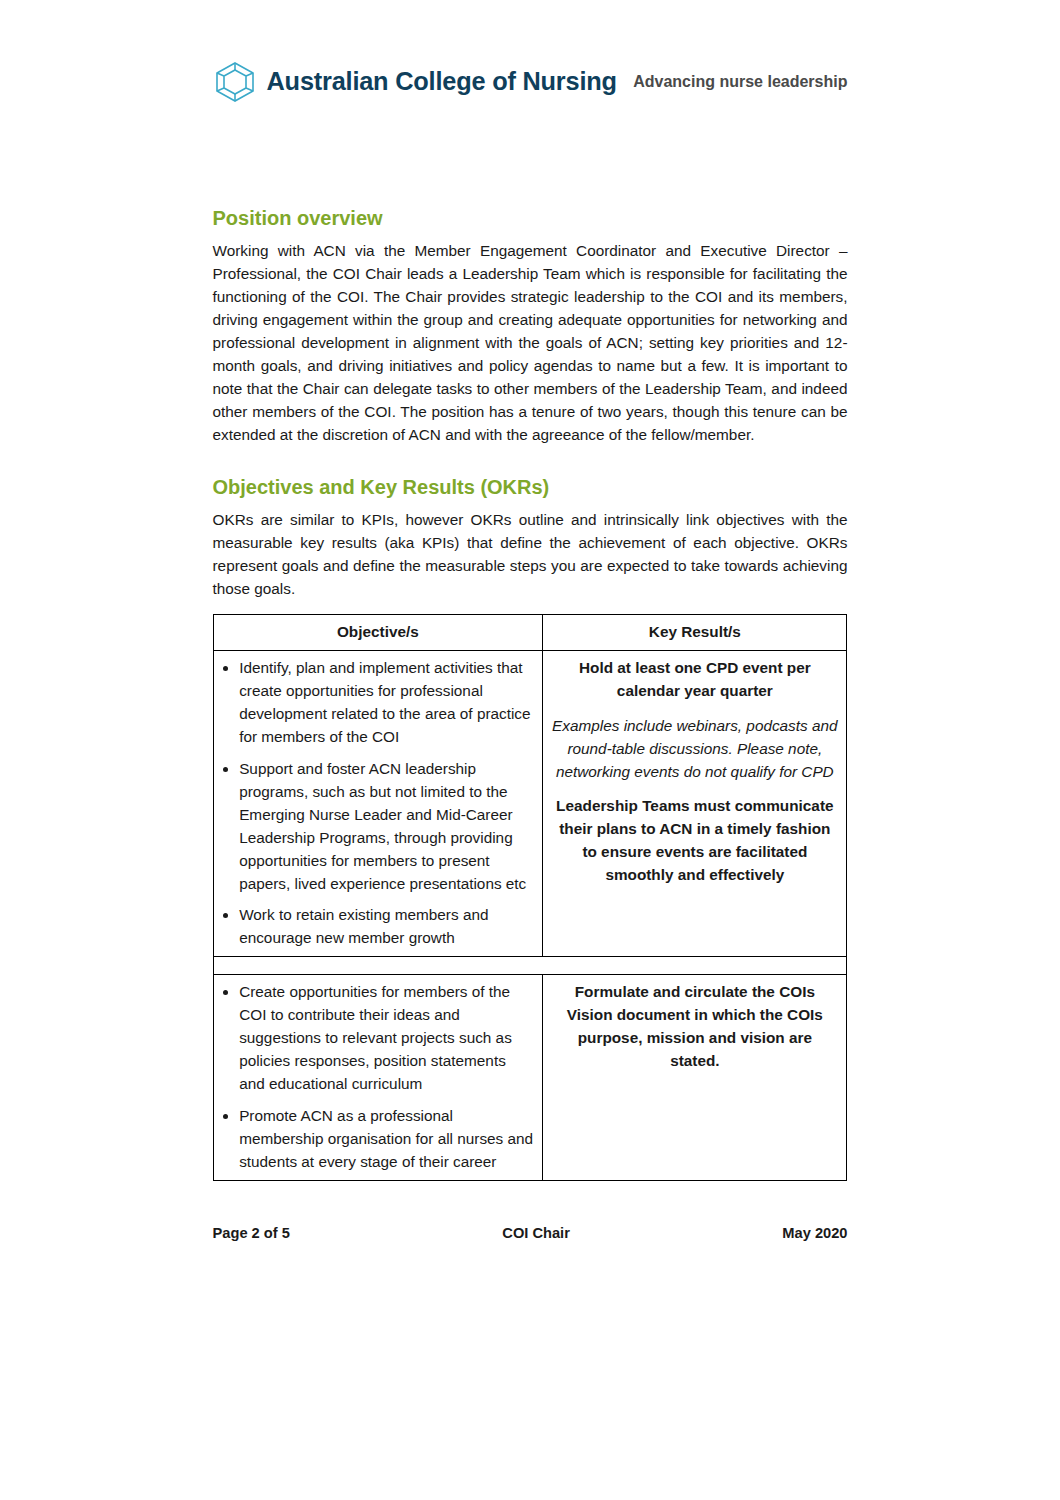Australian College of Nursing
Advancing nurse leadership
Position overview
Working with ACN via the Member Engagement Coordinator and Executive Director – Professional, the COI Chair leads a Leadership Team which is responsible for facilitating the functioning of the COI. The Chair provides strategic leadership to the COI and its members, driving engagement within the group and creating adequate opportunities for networking and professional development in alignment with the goals of ACN; setting key priorities and 12-month goals, and driving initiatives and policy agendas to name but a few. It is important to note that the Chair can delegate tasks to other members of the Leadership Team, and indeed other members of the COI. The position has a tenure of two years, though this tenure can be extended at the discretion of ACN and with the agreeance of the fellow/member.
Objectives and Key Results (OKRs)
OKRs are similar to KPIs, however OKRs outline and intrinsically link objectives with the measurable key results (aka KPIs) that define the achievement of each objective. OKRs represent goals and define the measurable steps you are expected to take towards achieving those goals.
| Objective/s | Key Result/s |
| --- | --- |
| Identify, plan and implement activities that create opportunities for professional development related to the area of practice for members of the COI Support and foster ACN leadership programs, such as but not limited to the Emerging Nurse Leader and Mid-Career Leadership Programs, through providing opportunities for members to present papers, lived experience presentations etc Work to retain existing members and encourage new member growth | Hold at least one CPD event per calendar year quarter Examples include webinars, podcasts and round-table discussions. Please note, networking events do not qualify for CPD Leadership Teams must communicate their plans to ACN in a timely fashion to ensure events are facilitated smoothly and effectively |
| Create opportunities for members of the COI to contribute their ideas and suggestions to relevant projects such as policies responses, position statements and educational curriculum Promote ACN as a professional membership organisation for all nurses and students at every stage of their career | Formulate and circulate the COIs Vision document in which the COIs purpose, mission and vision are stated. |
Page 2 of 5 COI Chair May 2020